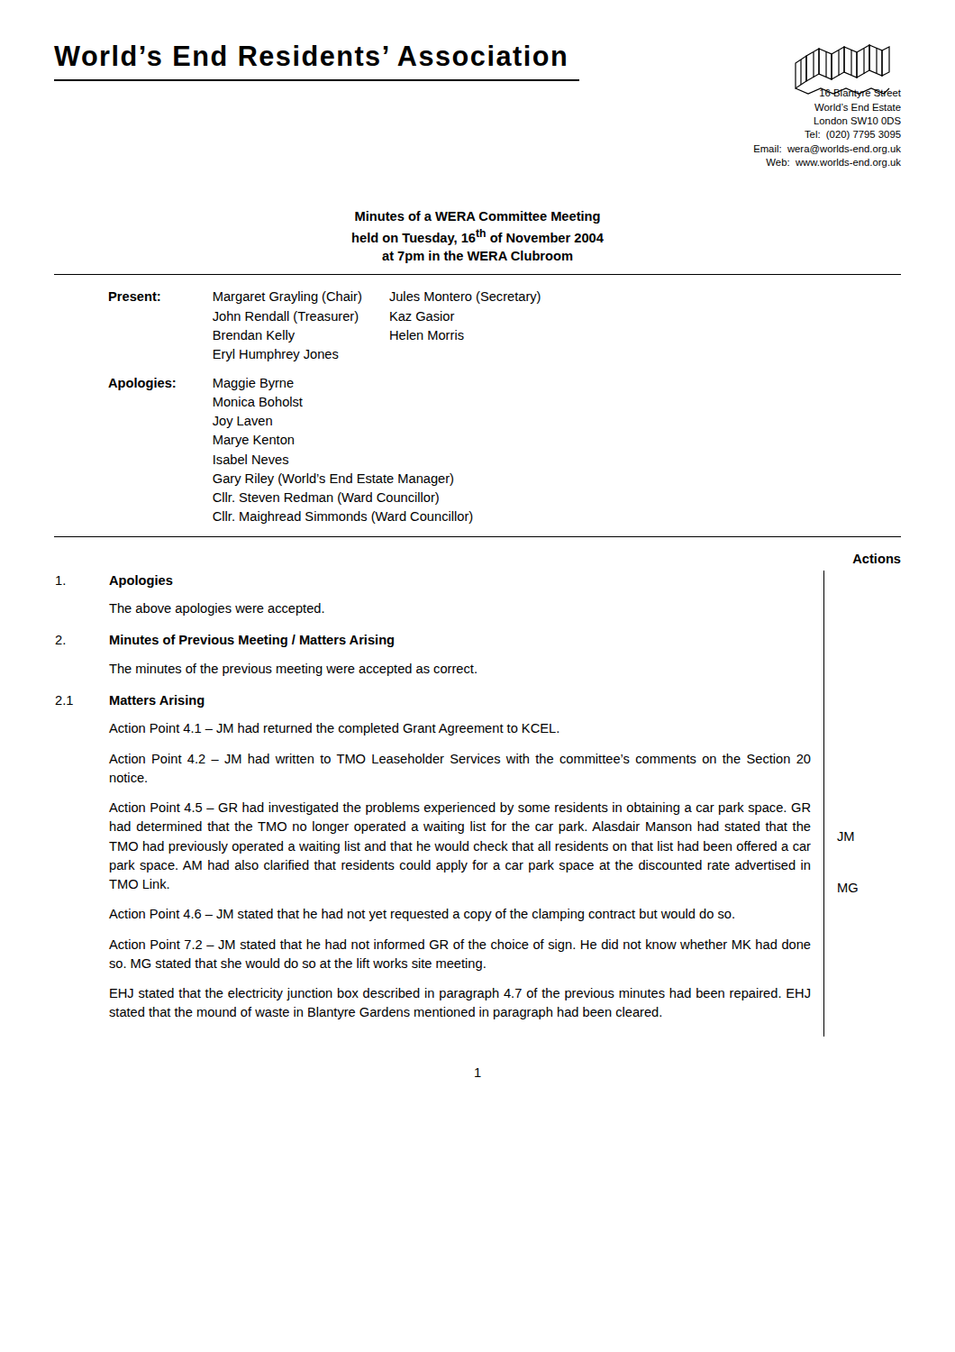World’s End Residents’ Association
16 Blantyre Street
World’s End Estate
London SW10 0DS
Tel: (020) 7795 3095
Email: wera@worlds-end.org.uk
Web: www.worlds-end.org.uk
Minutes of a WERA Committee Meeting
held on Tuesday, 16th of November 2004
at 7pm in the WERA Clubroom
| Present: | Margaret Grayling (Chair) John Rendall (Treasurer) Brendan Kelly Eryl Humphrey Jones | Jules Montero (Secretary) Kaz Gasior Helen Morris |
| Apologies: | Maggie Byrne Monica Boholst Joy Laven Marye Kenton Isabel Neves Gary Riley (World’s End Estate Manager) Cllr. Steven Redman (Ward Councillor) Cllr. Maighread Simmonds (Ward Councillor) |
Actions
| 1. Apologies The above apologies were accepted. 2. Minutes of Previous Meeting / Matters Arising The minutes of the previous meeting were accepted as correct. 2.1 Matters Arising Action Point 4.1 – JM had returned the completed Grant Agreement to KCEL. Action Point 4.2 – JM had written to TMO Leaseholder Services with the committee’s comments on the Section 20 notice. Action Point 4.5 – GR had investigated the problems experienced by some residents in obtaining a car park space. GR had determined that the TMO no longer operated a waiting list for the car park. Alasdair Manson had stated that the TMO had previously operated a waiting list and that he would check that all residents on that list had been offered a car park space. AM had also clarified that residents could apply for a car park space at the discounted rate advertised in TMO Link. Action Point 4.6 – JM stated that he had not yet requested a copy of the clamping contract but would do so. Action Point 7.2 – JM stated that he had not informed GR of the choice of sign. He did not know whether MK had done so. MG stated that she would do so at the lift works site meeting. EHJ stated that the electricity junction box described in paragraph 4.7 of the previous minutes had been repaired. EHJ stated that the mound of waste in Blantyre Gardens mentioned in paragraph had been cleared. | JM MG |
1